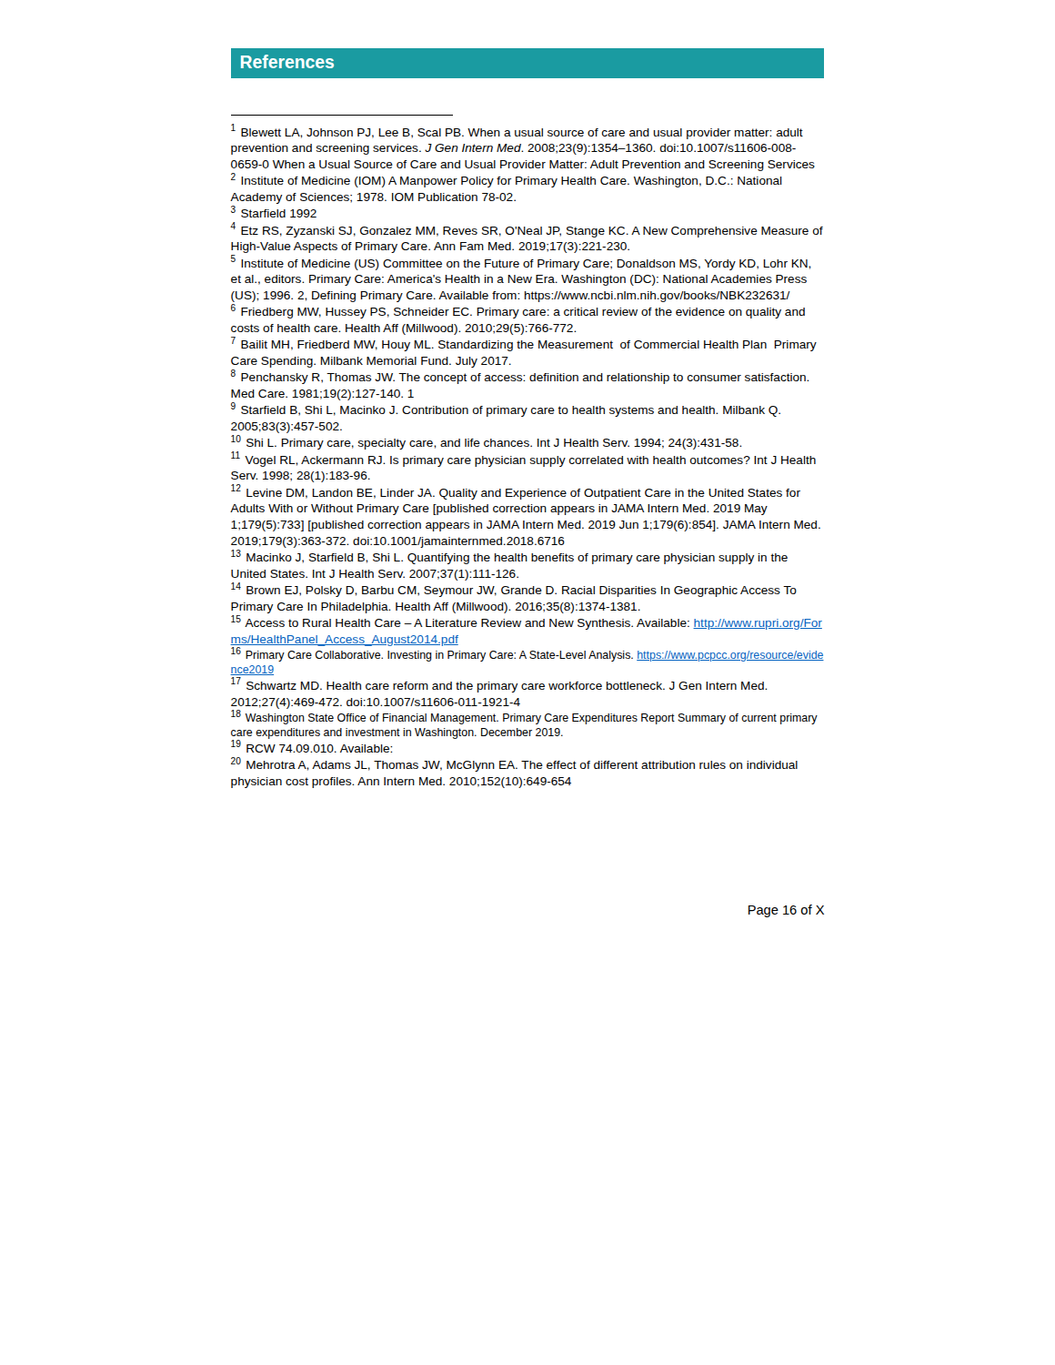References
1 Blewett LA, Johnson PJ, Lee B, Scal PB. When a usual source of care and usual provider matter: adult prevention and screening services. J Gen Intern Med. 2008;23(9):1354–1360. doi:10.1007/s11606-008-0659-0 When a Usual Source of Care and Usual Provider Matter: Adult Prevention and Screening Services
2 Institute of Medicine (IOM) A Manpower Policy for Primary Health Care. Washington, D.C.: National Academy of Sciences; 1978. IOM Publication 78-02.
3 Starfield 1992
4 Etz RS, Zyzanski SJ, Gonzalez MM, Reves SR, O'Neal JP, Stange KC. A New Comprehensive Measure of High-Value Aspects of Primary Care. Ann Fam Med. 2019;17(3):221-230.
5 Institute of Medicine (US) Committee on the Future of Primary Care; Donaldson MS, Yordy KD, Lohr KN, et al., editors. Primary Care: America's Health in a New Era. Washington (DC): National Academies Press (US); 1996. 2, Defining Primary Care. Available from: https://www.ncbi.nlm.nih.gov/books/NBK232631/
6 Friedberg MW, Hussey PS, Schneider EC. Primary care: a critical review of the evidence on quality and costs of health care. Health Aff (Millwood). 2010;29(5):766-772.
7 Bailit MH, Friedberd MW, Houy ML. Standardizing the Measurement of Commercial Health Plan Primary Care Spending. Milbank Memorial Fund. July 2017.
8 Penchansky R, Thomas JW. The concept of access: definition and relationship to consumer satisfaction. Med Care. 1981;19(2):127-140. 1
9 Starfield B, Shi L, Macinko J. Contribution of primary care to health systems and health. Milbank Q. 2005;83(3):457-502.
10 Shi L. Primary care, specialty care, and life chances. Int J Health Serv. 1994; 24(3):431-58.
11 Vogel RL, Ackermann RJ. Is primary care physician supply correlated with health outcomes? Int J Health Serv. 1998; 28(1):183-96.
12 Levine DM, Landon BE, Linder JA. Quality and Experience of Outpatient Care in the United States for Adults With or Without Primary Care [published correction appears in JAMA Intern Med. 2019 May 1;179(5):733] [published correction appears in JAMA Intern Med. 2019 Jun 1;179(6):854]. JAMA Intern Med. 2019;179(3):363-372. doi:10.1001/jamainternmed.2018.6716
13 Macinko J, Starfield B, Shi L. Quantifying the health benefits of primary care physician supply in the United States. Int J Health Serv. 2007;37(1):111-126.
14 Brown EJ, Polsky D, Barbu CM, Seymour JW, Grande D. Racial Disparities In Geographic Access To Primary Care In Philadelphia. Health Aff (Millwood). 2016;35(8):1374-1381.
15 Access to Rural Health Care – A Literature Review and New Synthesis. Available: http://www.rupri.org/Forms/HealthPanel_Access_August2014.pdf
16 Primary Care Collaborative. Investing in Primary Care: A State-Level Analysis. https://www.pcpcc.org/resource/evidence2019
17 Schwartz MD. Health care reform and the primary care workforce bottleneck. J Gen Intern Med. 2012;27(4):469-472. doi:10.1007/s11606-011-1921-4
18 Washington State Office of Financial Management. Primary Care Expenditures Report Summary of current primary care expenditures and investment in Washington. December 2019.
19 RCW 74.09.010. Available:
20 Mehrotra A, Adams JL, Thomas JW, McGlynn EA. The effect of different attribution rules on individual physician cost profiles. Ann Intern Med. 2010;152(10):649-654
Page 16 of X